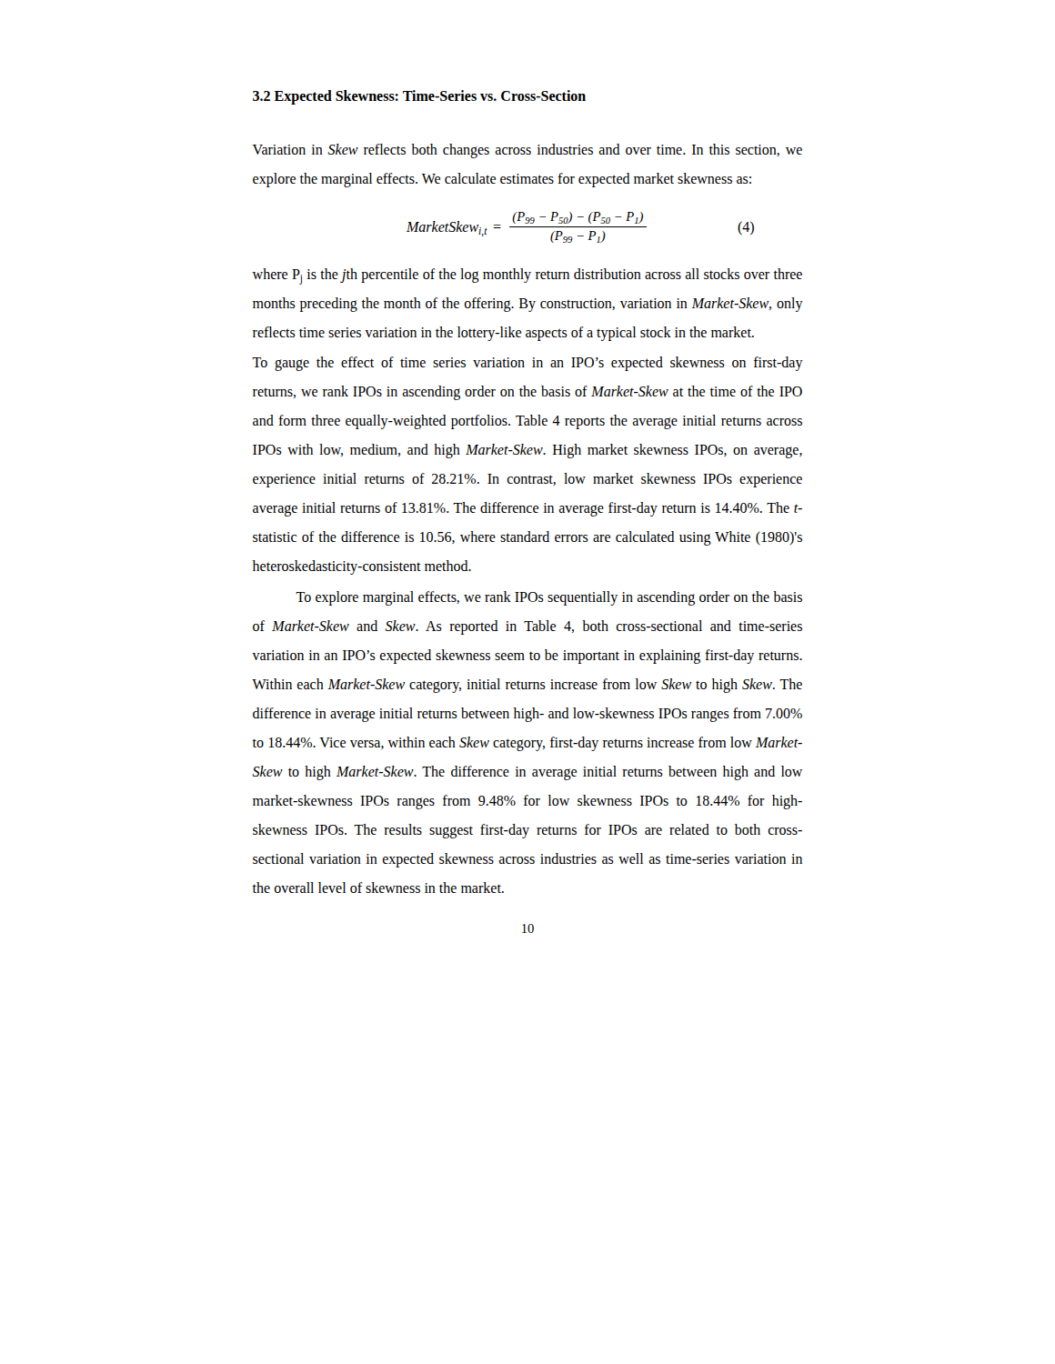3.2 Expected Skewness: Time-Series vs. Cross-Section
Variation in Skew reflects both changes across industries and over time. In this section, we explore the marginal effects. We calculate estimates for expected market skewness as:
MarketSkewi,t = (P99 − P50) − (P50 − P1) (P99 − P1) (4)
where Pj is the jth percentile of the log monthly return distribution across all stocks over three months preceding the month of the offering. By construction, variation in Market-Skew, only reflects time series variation in the lottery-like aspects of a typical stock in the market.
To gauge the effect of time series variation in an IPO’s expected skewness on first-day returns, we rank IPOs in ascending order on the basis of Market-Skew at the time of the IPO and form three equally-weighted portfolios. Table 4 reports the average initial returns across IPOs with low, medium, and high Market-Skew. High market skewness IPOs, on average, experience initial returns of 28.21%. In contrast, low market skewness IPOs experience average initial returns of 13.81%. The difference in average first-day return is 14.40%. The t-statistic of the difference is 10.56, where standard errors are calculated using White (1980)'s heteroskedasticity-consistent method.
To explore marginal effects, we rank IPOs sequentially in ascending order on the basis of Market-Skew and Skew. As reported in Table 4, both cross-sectional and time-series variation in an IPO’s expected skewness seem to be important in explaining first-day returns. Within each Market-Skew category, initial returns increase from low Skew to high Skew. The difference in average initial returns between high- and low-skewness IPOs ranges from 7.00% to 18.44%. Vice versa, within each Skew category, first-day returns increase from low Market-Skew to high Market-Skew. The difference in average initial returns between high and low market-skewness IPOs ranges from 9.48% for low skewness IPOs to 18.44% for high-skewness IPOs. The results suggest first-day returns for IPOs are related to both cross-sectional variation in expected skewness across industries as well as time-series variation in the overall level of skewness in the market.
10